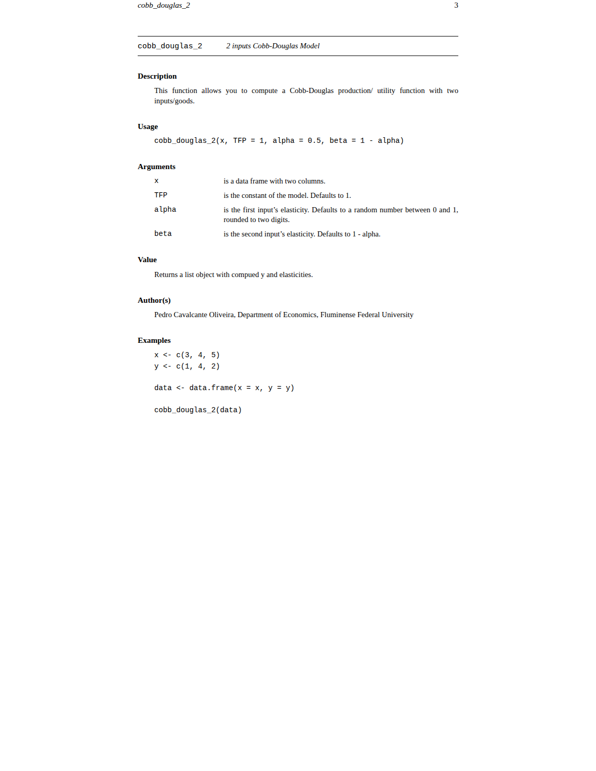cobb_douglas_2 3
cobb_douglas_2 2 inputs Cobb-Douglas Model
Description
This function allows you to compute a Cobb-Douglas production/ utility function with two inputs/goods.
Usage
cobb_douglas_2(x, TFP = 1, alpha = 0.5, beta = 1 - alpha)
Arguments
x
is a data frame with two columns.
TFP
is the constant of the model. Defaults to 1.
alpha
is the first input’s elasticity. Defaults to a random number between 0 and 1, rounded to two digits.
beta
is the second input’s elasticity. Defaults to 1 - alpha.
Value
Returns a list object with compued y and elasticities.
Author(s)
Pedro Cavalcante Oliveira, Department of Economics, Fluminense Federal University
Examples
x <- c(3, 4, 5)
y <- c(1, 4, 2)

data <- data.frame(x = x, y = y)

cobb_douglas_2(data)